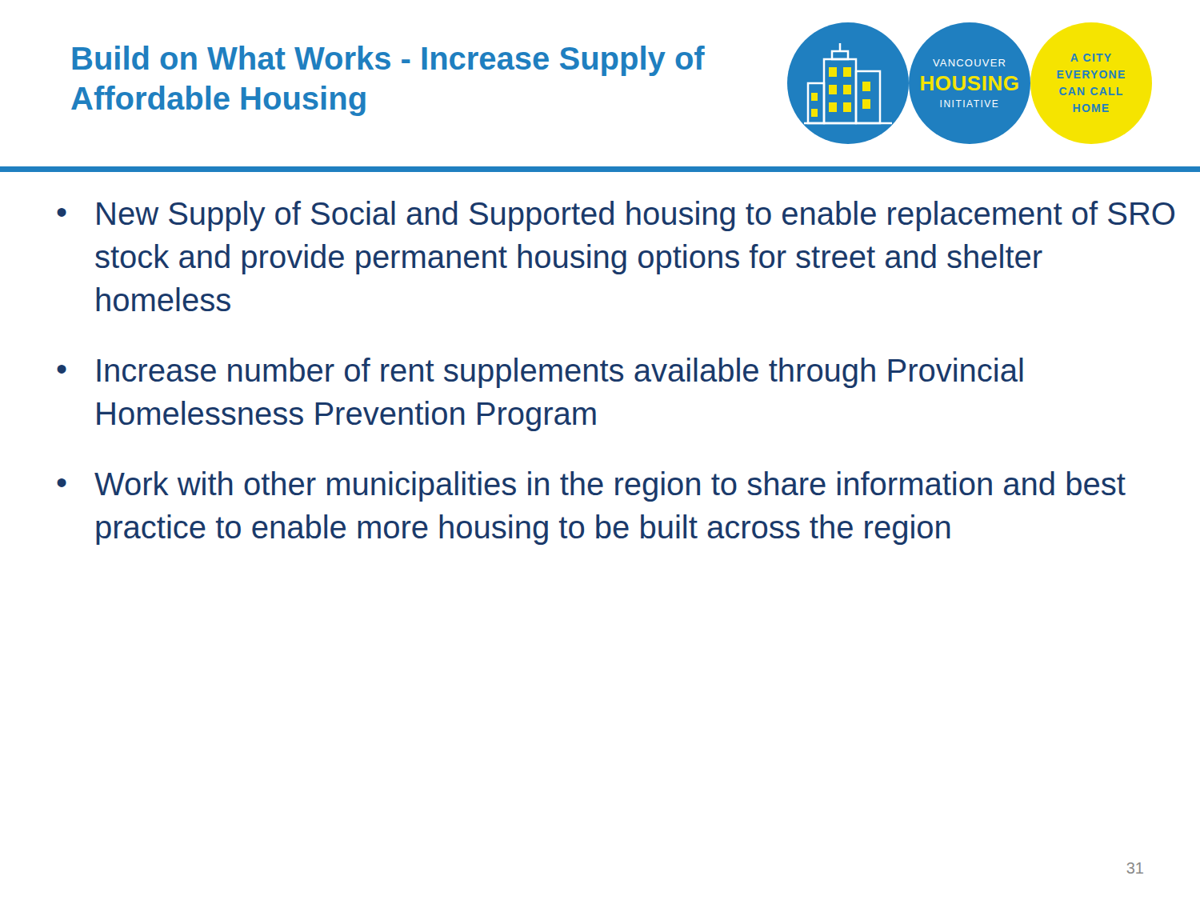Build on What Works - Increase Supply of Affordable Housing
VANCOUVER
HOUSING
INITIATIVE
A CITY
EVERYONE
CAN CALL
HOME
New Supply of Social and Supported housing to enable replacement of SRO stock and provide permanent housing options for street and shelter homeless
Increase number of rent supplements available through Provincial Homelessness Prevention Program
Work with other municipalities in the region to share information and best practice to enable more housing to be built across the region
31